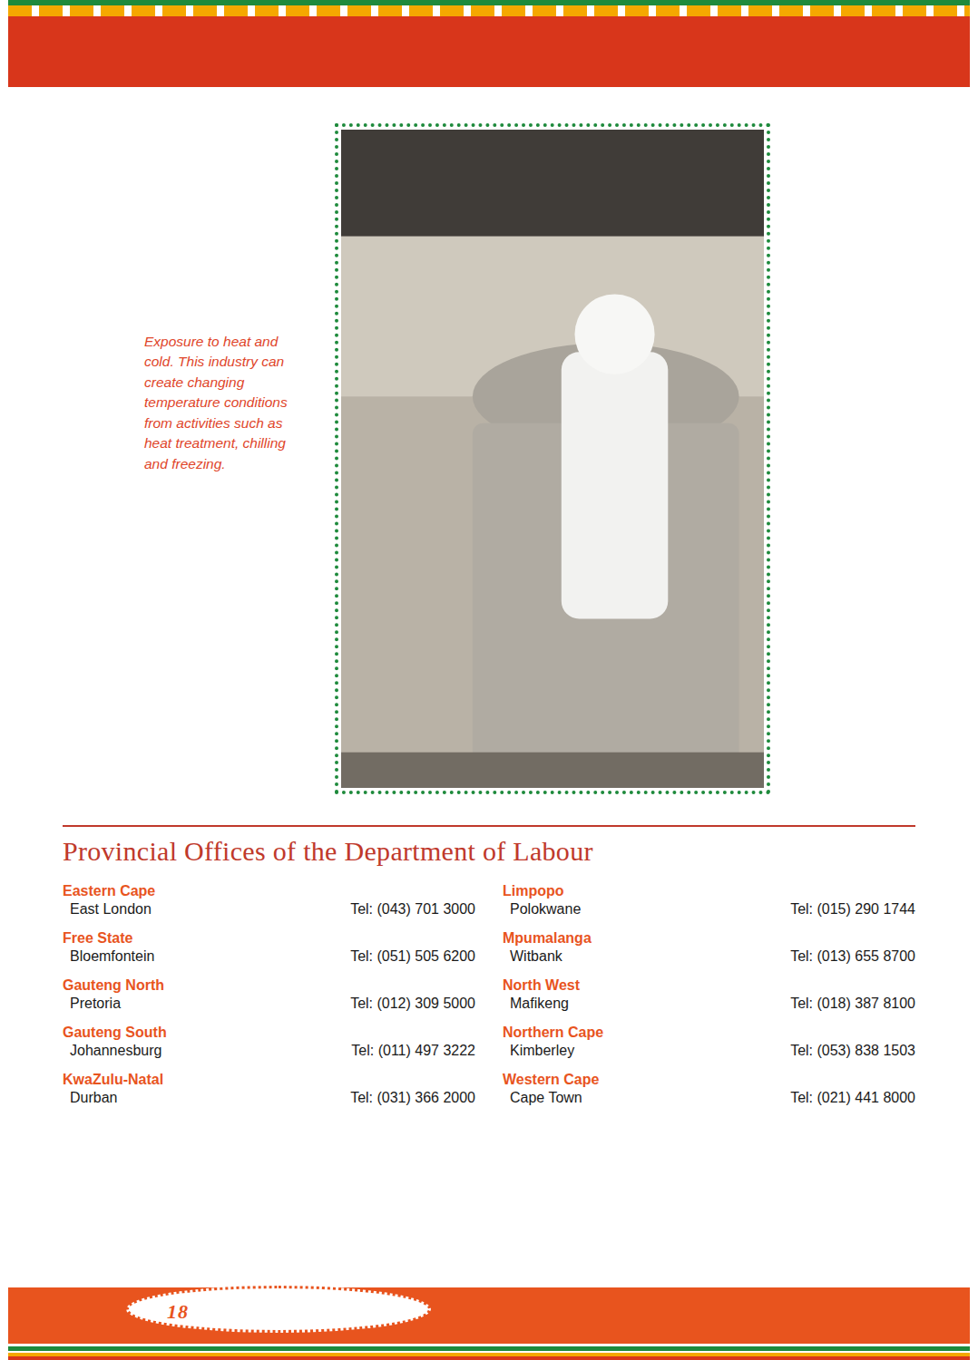Exposure to heat and cold. This industry can create changing temperature conditions from activities such as heat treatment, chilling and freezing.
Provincial Offices of the Department of Labour
Eastern Cape
East London Tel: (043) 701 3000
Free State
Bloemfontein Tel: (051) 505 6200
Gauteng North
Pretoria Tel: (012) 309 5000
Gauteng South
Johannesburg Tel: (011) 497 3222
KwaZulu-Natal
Durban Tel: (031) 366 2000
Limpopo
Polokwane Tel: (015) 290 1744
Mpumalanga
Witbank Tel: (013) 655 8700
North West
Mafikeng Tel: (018) 387 8100
Northern Cape
Kimberley Tel: (053) 838 1503
Western Cape
Cape Town Tel: (021) 441 8000
18